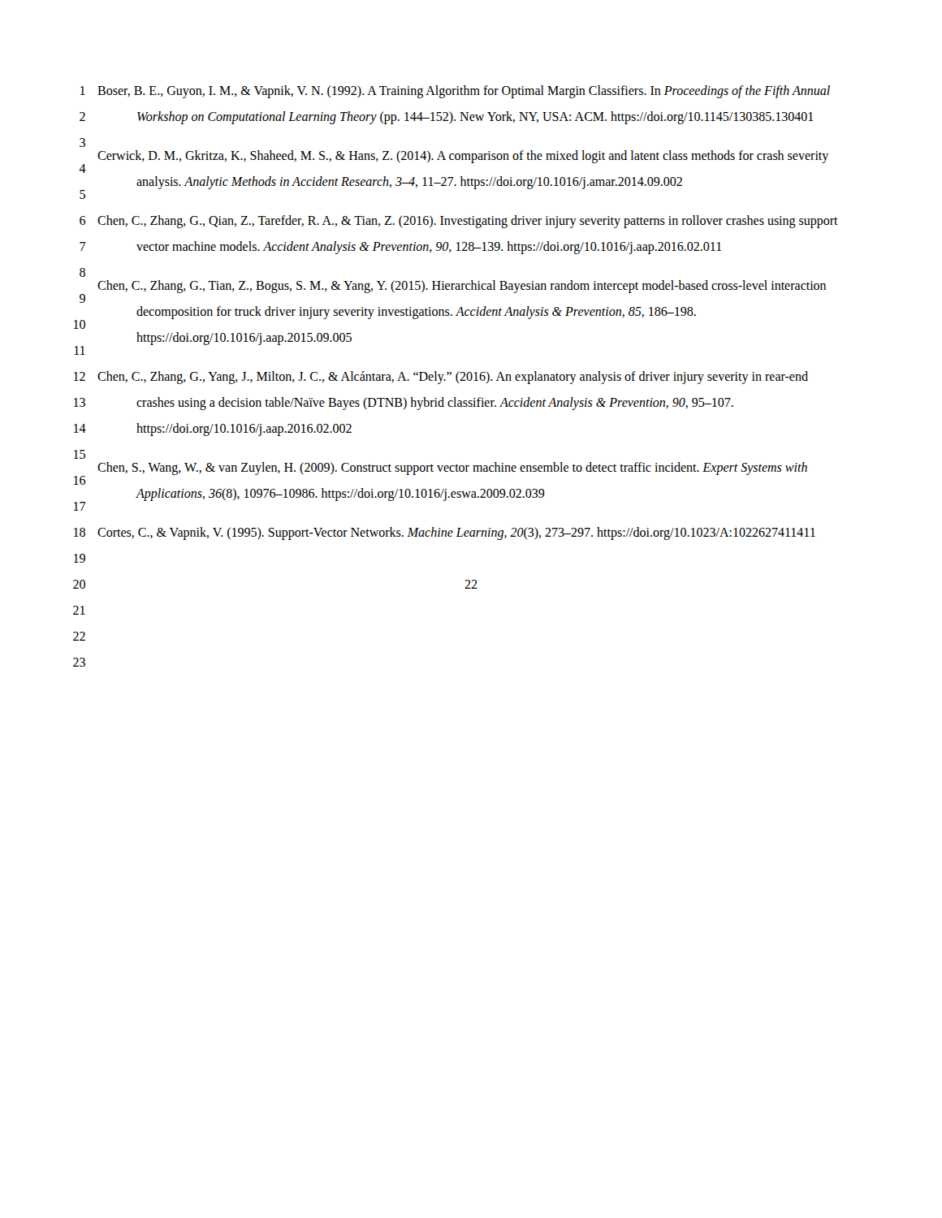1234567891011121314151617181920212223
Boser, B. E., Guyon, I. M., & Vapnik, V. N. (1992). A Training Algorithm for Optimal Margin Classifiers. In Proceedings of the Fifth Annual Workshop on Computational Learning Theory (pp. 144–152). New York, NY, USA: ACM. https://doi.org/10.1145/130385.130401
Cerwick, D. M., Gkritza, K., Shaheed, M. S., & Hans, Z. (2014). A comparison of the mixed logit and latent class methods for crash severity analysis. Analytic Methods in Accident Research, 3–4, 11–27. https://doi.org/10.1016/j.amar.2014.09.002
Chen, C., Zhang, G., Qian, Z., Tarefder, R. A., & Tian, Z. (2016). Investigating driver injury severity patterns in rollover crashes using support vector machine models. Accident Analysis & Prevention, 90, 128–139. https://doi.org/10.1016/j.aap.2016.02.011
Chen, C., Zhang, G., Tian, Z., Bogus, S. M., & Yang, Y. (2015). Hierarchical Bayesian random intercept model-based cross-level interaction decomposition for truck driver injury severity investigations. Accident Analysis & Prevention, 85, 186–198. https://doi.org/10.1016/j.aap.2015.09.005
Chen, C., Zhang, G., Yang, J., Milton, J. C., & Alcántara, A. “Dely.” (2016). An explanatory analysis of driver injury severity in rear-end crashes using a decision table/Naïve Bayes (DTNB) hybrid classifier. Accident Analysis & Prevention, 90, 95–107. https://doi.org/10.1016/j.aap.2016.02.002
Chen, S., Wang, W., & van Zuylen, H. (2009). Construct support vector machine ensemble to detect traffic incident. Expert Systems with Applications, 36(8), 10976–10986. https://doi.org/10.1016/j.eswa.2009.02.039
Cortes, C., & Vapnik, V. (1995). Support-Vector Networks. Machine Learning, 20(3), 273–297. https://doi.org/10.1023/A:1022627411411
22